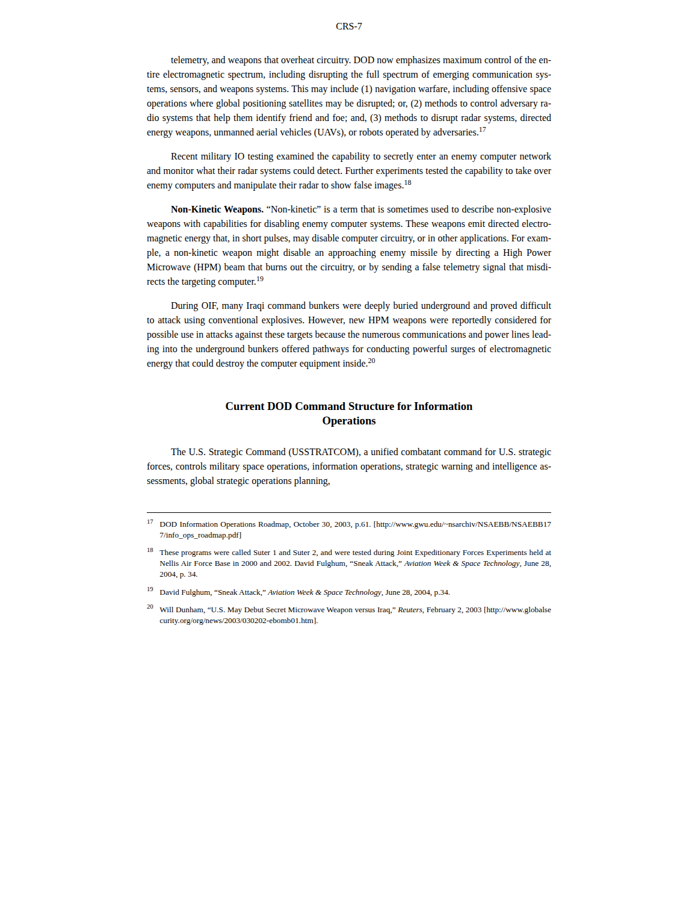CRS-7
telemetry, and weapons that overheat circuitry. DOD now emphasizes maximum control of the entire electromagnetic spectrum, including disrupting the full spectrum of emerging communication systems, sensors, and weapons systems. This may include (1) navigation warfare, including offensive space operations where global positioning satellites may be disrupted; or, (2) methods to control adversary radio systems that help them identify friend and foe; and, (3) methods to disrupt radar systems, directed energy weapons, unmanned aerial vehicles (UAVs), or robots operated by adversaries.17
Recent military IO testing examined the capability to secretly enter an enemy computer network and monitor what their radar systems could detect. Further experiments tested the capability to take over enemy computers and manipulate their radar to show false images.18
Non-Kinetic Weapons. “Non-kinetic” is a term that is sometimes used to describe non-explosive weapons with capabilities for disabling enemy computer systems. These weapons emit directed electromagnetic energy that, in short pulses, may disable computer circuitry, or in other applications. For example, a non-kinetic weapon might disable an approaching enemy missile by directing a High Power Microwave (HPM) beam that burns out the circuitry, or by sending a false telemetry signal that misdirects the targeting computer.19
During OIF, many Iraqi command bunkers were deeply buried underground and proved difficult to attack using conventional explosives. However, new HPM weapons were reportedly considered for possible use in attacks against these targets because the numerous communications and power lines leading into the underground bunkers offered pathways for conducting powerful surges of electromagnetic energy that could destroy the computer equipment inside.20
Current DOD Command Structure for Information
Operations
The U.S. Strategic Command (USSTRATCOM), a unified combatant command for U.S. strategic forces, controls military space operations, information operations, strategic warning and intelligence assessments, global strategic operations planning,
17 DOD Information Operations Roadmap, October 30, 2003, p.61. [http://www.gwu.edu/~nsarchiv/NSAEBB/NSAEBB177/info_ops_roadmap.pdf]
18 These programs were called Suter 1 and Suter 2, and were tested during Joint Expeditionary Forces Experiments held at Nellis Air Force Base in 2000 and 2002. David Fulghum, “Sneak Attack,” Aviation Week & Space Technology, June 28, 2004, p. 34.
19 David Fulghum, “Sneak Attack,” Aviation Week & Space Technology, June 28, 2004, p.34.
20 Will Dunham, “U.S. May Debut Secret Microwave Weapon versus Iraq,” Reuters, February 2, 2003 [http://www.globalsecurity.org/org/news/2003/030202-ebomb01.htm].